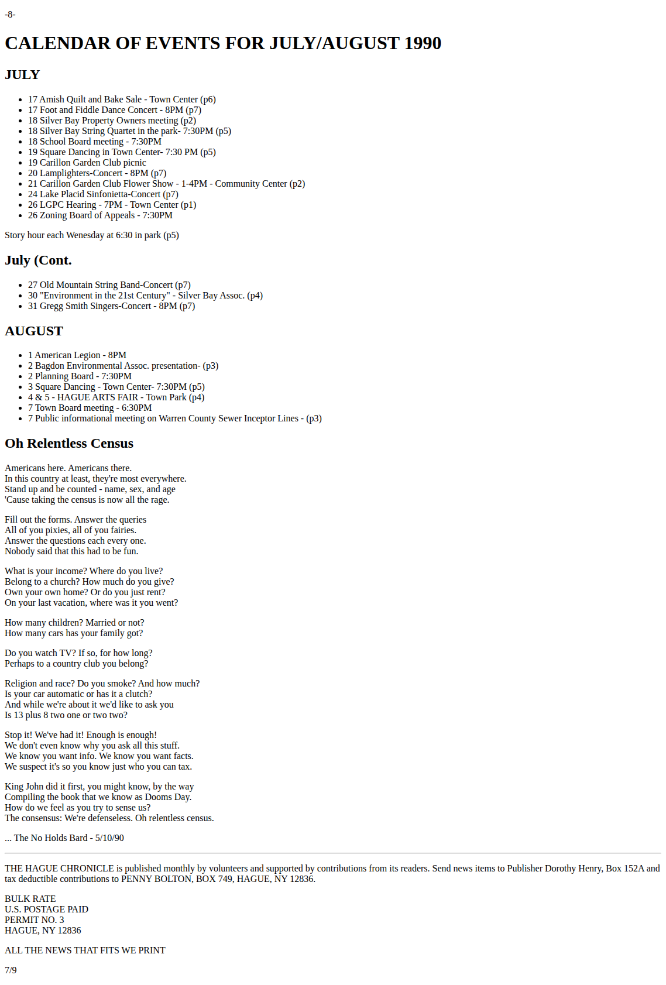-8-
CALENDAR OF EVENTS FOR JULY/AUGUST 1990
JULY
17 Amish Quilt and Bake Sale - Town Center (p6)
17 Foot and Fiddle Dance Concert - 8PM (p7)
18 Silver Bay Property Owners meeting (p2)
18 Silver Bay String Quartet in the park- 7:30PM (p5)
18 School Board meeting - 7:30PM
19 Square Dancing in Town Center- 7:30 PM (p5)
19 Carillon Garden Club picnic
20 Lamplighters-Concert - 8PM (p7)
21 Carillon Garden Club Flower Show - 1-4PM - Community Center (p2)
24 Lake Placid Sinfonietta-Concert (p7)
26 LGPC Hearing - 7PM - Town Center (p1)
26 Zoning Board of Appeals - 7:30PM
Story hour each Wenesday at 6:30 in park (p5)
July (Cont.
27 Old Mountain String Band-Concert (p7)
30 "Environment in the 21st Century" - Silver Bay Assoc. (p4)
31 Gregg Smith Singers-Concert - 8PM (p7)
AUGUST
1 American Legion - 8PM
2 Bagdon Environmental Assoc. presentation- (p3)
2 Planning Board - 7:30PM
3 Square Dancing - Town Center- 7:30PM (p5)
4 & 5 - HAGUE ARTS FAIR - Town Park (p4)
7 Town Board meeting - 6:30PM
7 Public informational meeting on Warren County Sewer Inceptor Lines - (p3)
Oh Relentless Census
Americans here. Americans there.
In this country at least, they're most everywhere.
Stand up and be counted - name, sex, and age
'Cause taking the census is now all the rage.
Fill out the forms. Answer the queries
All of you pixies, all of you fairies.
Answer the questions each every one.
Nobody said that this had to be fun.
What is your income? Where do you live?
Belong to a church? How much do you give?
Own your own home? Or do you just rent?
On your last vacation, where was it you went?
How many children? Married or not?
How many cars has your family got?
Do you watch TV? If so, for how long?
Perhaps to a country club you belong?
Religion and race? Do you smoke? And how much?
Is your car automatic or has it a clutch?
And while we're about it we'd like to ask you
Is 13 plus 8 two one or two two?
Stop it! We've had it! Enough is enough!
We don't even know why you ask all this stuff.
We know you want info. We know you want facts.
We suspect it's so you know just who you can tax.
King John did it first, you might know, by the way
Compiling the book that we know as Dooms Day.
How do we feel as you try to sense us?
The consensus: We're defenseless. Oh relentless census.
... The No Holds Bard - 5/10/90
THE HAGUE CHRONICLE is published monthly by volunteers and supported by contributions from its readers. Send news items to Publisher Dorothy Henry, Box 152A and tax deductible contributions to PENNY BOLTON, BOX 749, HAGUE, NY 12836.
BULK RATE
U.S. POSTAGE PAID
PERMIT NO. 3
HAGUE, NY 12836
ALL THE NEWS THAT FITS WE PRINT
7/9